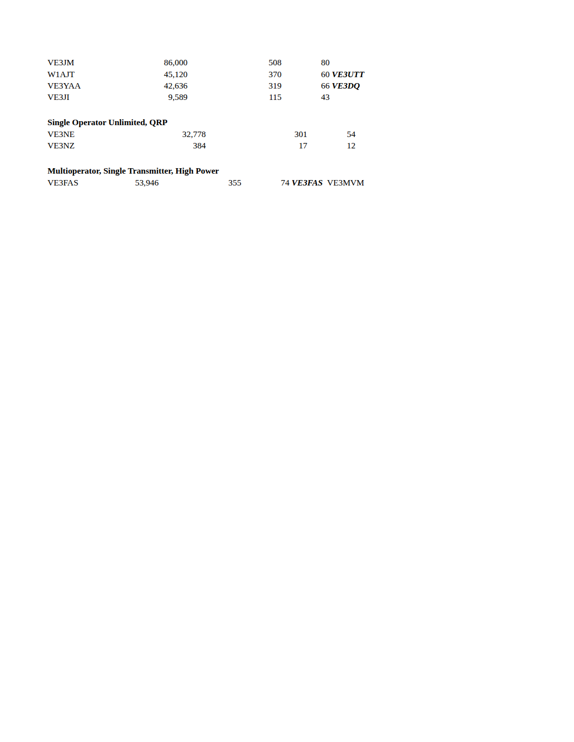| VE3JM | 86,000 | 508 | 80 |
| W1AJT | 45,120 | 370 | 60 VE3UTT |
| VE3YAA | 42,636 | 319 | 66 VE3DQ |
| VE3JI | 9,589 | 115 | 43 |
| Single Operator Unlimited, QRP |
| VE3NE | 32,778 | 301 | 54 |
| VE3NZ | 384 | 17 | 12 |
| Multioperator, Single Transmitter, High Power |
| VE3FAS | 53,946 | 355 | 74 VE3FAS VE3MVM |